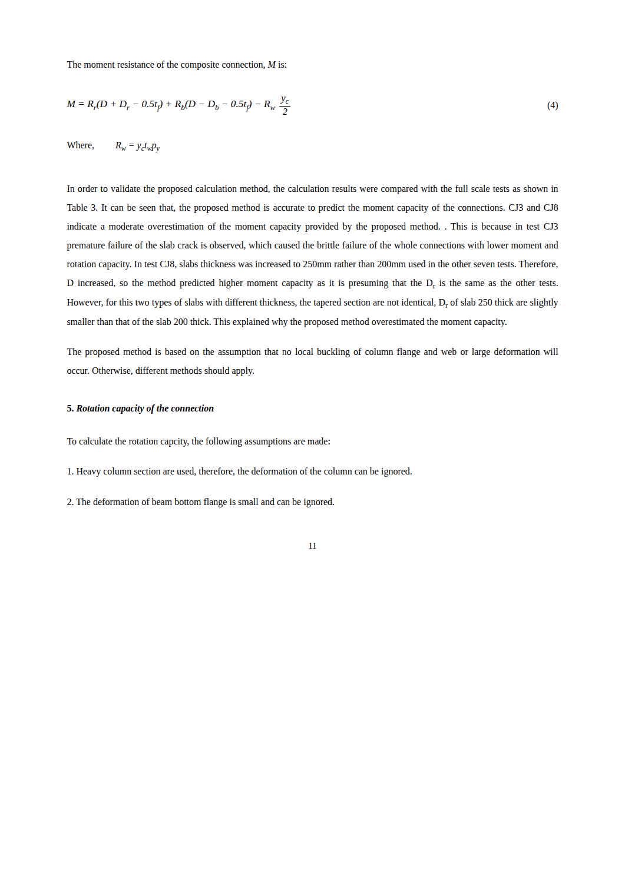The moment resistance of the composite connection, M is:
M = Rr(D + Dr − 0.5tf) + Rb(D − Db − 0.5tf) − Rw yc 2
(4)
Where, Rw = yctwpy
In order to validate the proposed calculation method, the calculation results were compared with the full scale tests as shown in Table 3. It can be seen that, the proposed method is accurate to predict the moment capacity of the connections. CJ3 and CJ8 indicate a moderate overestimation of the moment capacity provided by the proposed method. . This is because in test CJ3 premature failure of the slab crack is observed, which caused the brittle failure of the whole connections with lower moment and rotation capacity. In test CJ8, slabs thickness was increased to 250mm rather than 200mm used in the other seven tests. Therefore, D increased, so the method predicted higher moment capacity as it is presuming that the Dr is the same as the other tests. However, for this two types of slabs with different thickness, the tapered section are not identical, Dr of slab 250 thick are slightly smaller than that of the slab 200 thick. This explained why the proposed method overestimated the moment capacity.
The proposed method is based on the assumption that no local buckling of column flange and web or large deformation will occur. Otherwise, different methods should apply.
5. Rotation capacity of the connection
To calculate the rotation capcity, the following assumptions are made:
1. Heavy column section are used, therefore, the deformation of the column can be ignored.
2. The deformation of beam bottom flange is small and can be ignored.
11